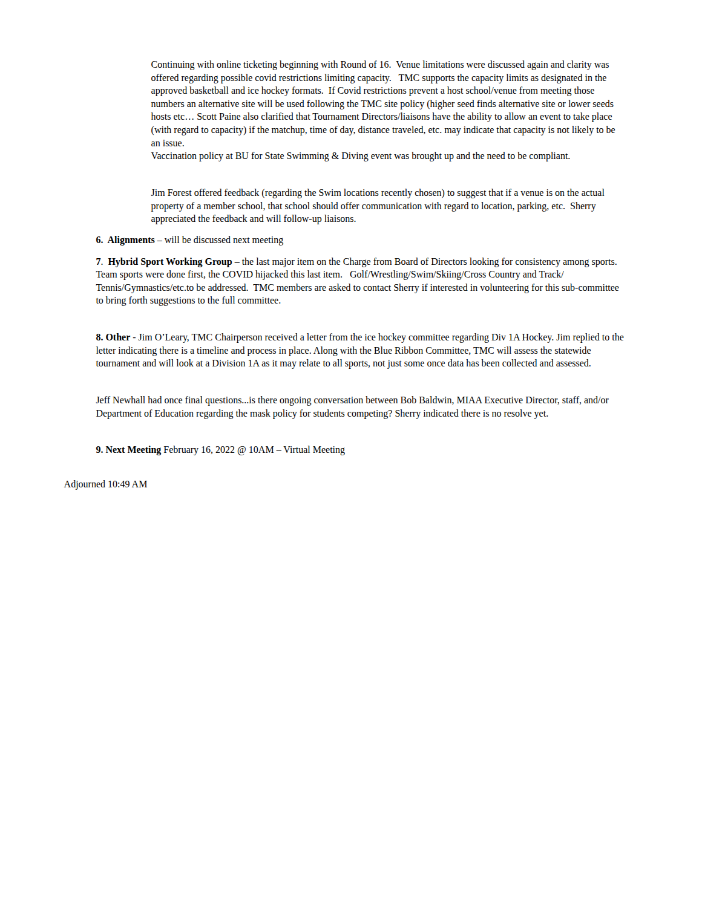Continuing with online ticketing beginning with Round of 16. Venue limitations were discussed again and clarity was offered regarding possible covid restrictions limiting capacity. TMC supports the capacity limits as designated in the approved basketball and ice hockey formats. If Covid restrictions prevent a host school/venue from meeting those numbers an alternative site will be used following the TMC site policy (higher seed finds alternative site or lower seeds hosts etc… Scott Paine also clarified that Tournament Directors/liaisons have the ability to allow an event to take place (with regard to capacity) if the matchup, time of day, distance traveled, etc. may indicate that capacity is not likely to be an issue.
Vaccination policy at BU for State Swimming & Diving event was brought up and the need to be compliant.
Jim Forest offered feedback (regarding the Swim locations recently chosen) to suggest that if a venue is on the actual property of a member school, that school should offer communication with regard to location, parking, etc. Sherry appreciated the feedback and will follow-up liaisons.
6. Alignments – will be discussed next meeting
7. Hybrid Sport Working Group – the last major item on the Charge from Board of Directors looking for consistency among sports. Team sports were done first, the COVID hijacked this last item. Golf/Wrestling/Swim/Skiing/Cross Country and Track/ Tennis/Gymnastics/etc.to be addressed. TMC members are asked to contact Sherry if interested in volunteering for this sub-committee to bring forth suggestions to the full committee.
8. Other - Jim O’Leary, TMC Chairperson received a letter from the ice hockey committee regarding Div 1A Hockey. Jim replied to the letter indicating there is a timeline and process in place. Along with the Blue Ribbon Committee, TMC will assess the statewide tournament and will look at a Division 1A as it may relate to all sports, not just some once data has been collected and assessed.
Jeff Newhall had once final questions...is there ongoing conversation between Bob Baldwin, MIAA Executive Director, staff, and/or Department of Education regarding the mask policy for students competing? Sherry indicated there is no resolve yet.
9. Next Meeting February 16, 2022 @ 10AM – Virtual Meeting
Adjourned 10:49 AM